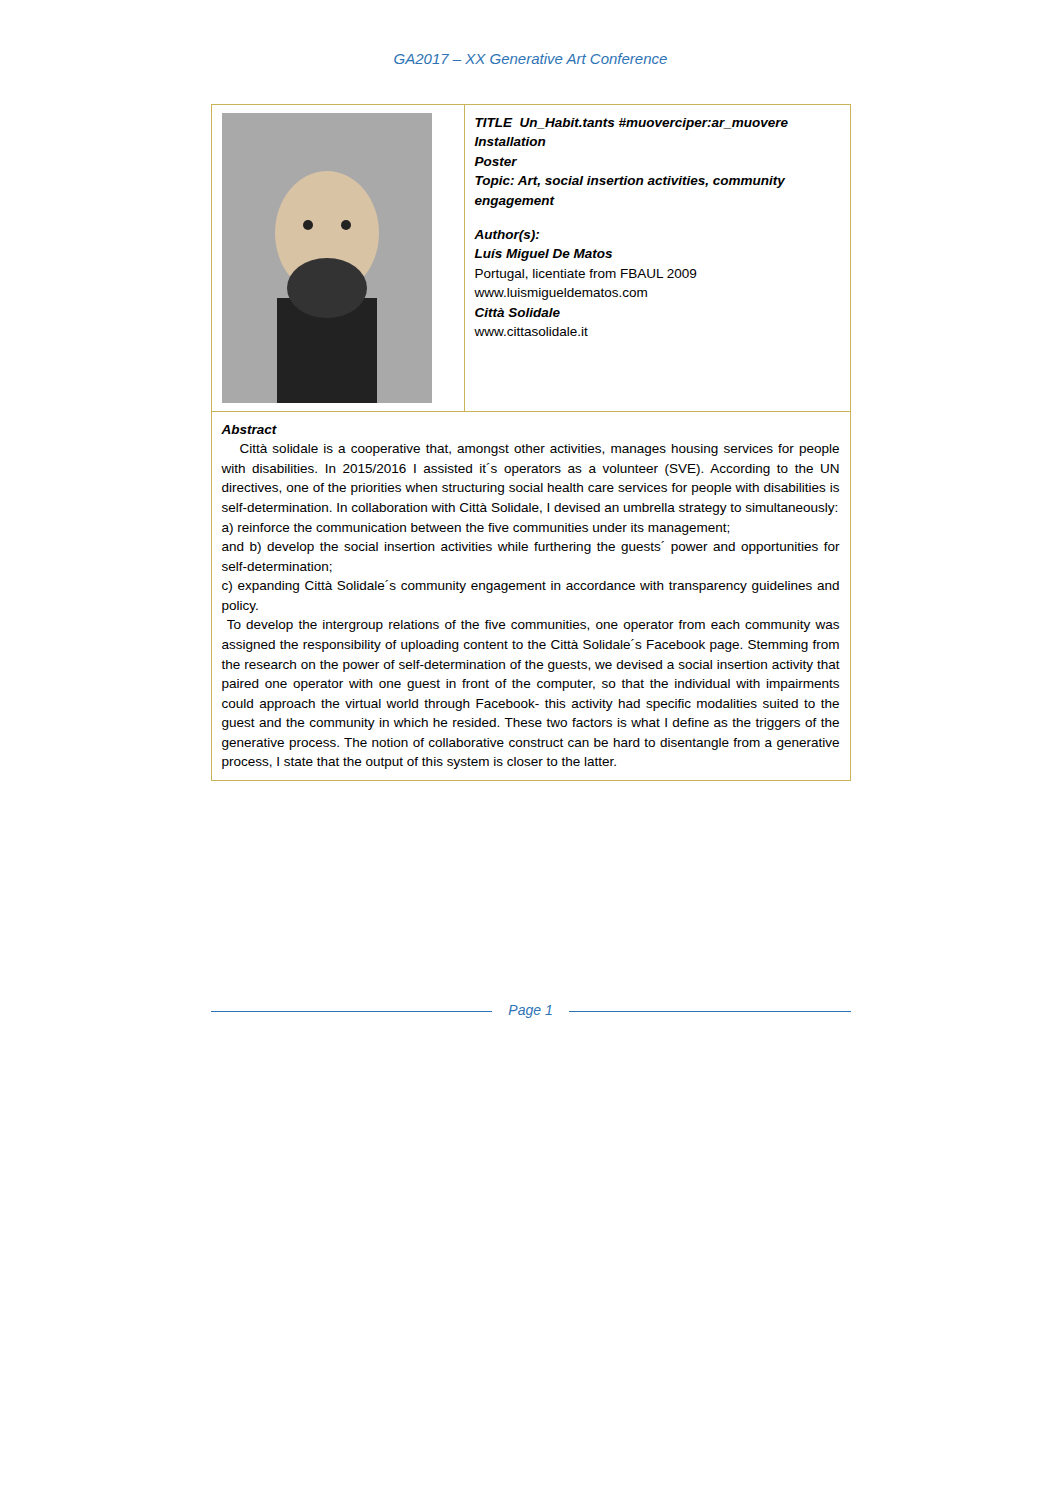GA2017 – XX Generative Art Conference
| | TITLE Un_Habit.tants #muoverciper:ar_muovere Installation Poster Topic: Art, social insertion activities, community engagement Author(s): Luís Miguel De Matos Portugal, licentiate from FBAUL 2009 www.luismigueldematos.com Città Solidale www.cittasolidale.it |
| Abstract Città solidale is a cooperative that, amongst other activities, manages housing services for people with disabilities. In 2015/2016 I assisted it´s operators as a volunteer (SVE). According to the UN directives, one of the priorities when structuring social health care services for people with disabilities is self-determination. In collaboration with Città Solidale, I devised an umbrella strategy to simultaneously: a) reinforce the communication between the five communities under its management; and b) develop the social insertion activities while furthering the guests´ power and opportunities for self-determination; c) expanding Città Solidale´s community engagement in accordance with transparency guidelines and policy. To develop the intergroup relations of the five communities, one operator from each community was assigned the responsibility of uploading content to the Città Solidale´s Facebook page. Stemming from the research on the power of self-determination of the guests, we devised a social insertion activity that paired one operator with one guest in front of the computer, so that the individual with impairments could approach the virtual world through Facebook- this activity had specific modalities suited to the guest and the community in which he resided. These two factors is what I define as the triggers of the generative process. The notion of collaborative construct can be hard to disentangle from a generative process, I state that the output of this system is closer to the latter. |
Page 1